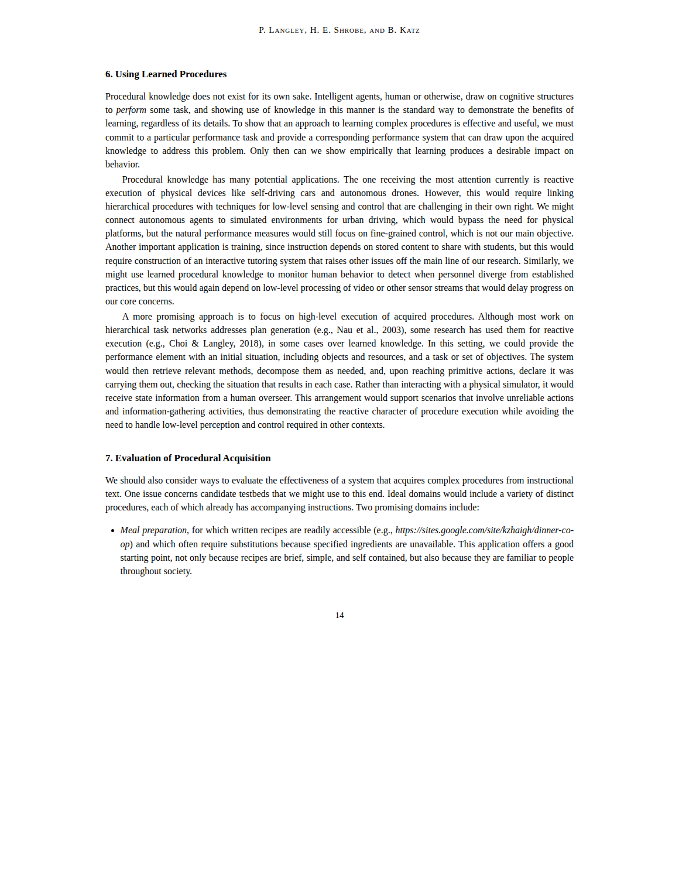P. Langley, H. E. Shrobe, and B. Katz
6. Using Learned Procedures
Procedural knowledge does not exist for its own sake. Intelligent agents, human or otherwise, draw on cognitive structures to perform some task, and showing use of knowledge in this manner is the standard way to demonstrate the benefits of learning, regardless of its details. To show that an approach to learning complex procedures is effective and useful, we must commit to a particular performance task and provide a corresponding performance system that can draw upon the acquired knowledge to address this problem. Only then can we show empirically that learning produces a desirable impact on behavior.
Procedural knowledge has many potential applications. The one receiving the most attention currently is reactive execution of physical devices like self-driving cars and autonomous drones. However, this would require linking hierarchical procedures with techniques for low-level sensing and control that are challenging in their own right. We might connect autonomous agents to simulated environments for urban driving, which would bypass the need for physical platforms, but the natural performance measures would still focus on fine-grained control, which is not our main objective. Another important application is training, since instruction depends on stored content to share with students, but this would require construction of an interactive tutoring system that raises other issues off the main line of our research. Similarly, we might use learned procedural knowledge to monitor human behavior to detect when personnel diverge from established practices, but this would again depend on low-level processing of video or other sensor streams that would delay progress on our core concerns.
A more promising approach is to focus on high-level execution of acquired procedures. Although most work on hierarchical task networks addresses plan generation (e.g., Nau et al., 2003), some research has used them for reactive execution (e.g., Choi & Langley, 2018), in some cases over learned knowledge. In this setting, we could provide the performance element with an initial situation, including objects and resources, and a task or set of objectives. The system would then retrieve relevant methods, decompose them as needed, and, upon reaching primitive actions, declare it was carrying them out, checking the situation that results in each case. Rather than interacting with a physical simulator, it would receive state information from a human overseer. This arrangement would support scenarios that involve unreliable actions and information-gathering activities, thus demonstrating the reactive character of procedure execution while avoiding the need to handle low-level perception and control required in other contexts.
7. Evaluation of Procedural Acquisition
We should also consider ways to evaluate the effectiveness of a system that acquires complex procedures from instructional text. One issue concerns candidate testbeds that we might use to this end. Ideal domains would include a variety of distinct procedures, each of which already has accompanying instructions. Two promising domains include:
Meal preparation, for which written recipes are readily accessible (e.g., https://sites.google.com/site/kzhaigh/dinner-co-op) and which often require substitutions because specified ingredients are unavailable. This application offers a good starting point, not only because recipes are brief, simple, and self contained, but also because they are familiar to people throughout society.
14